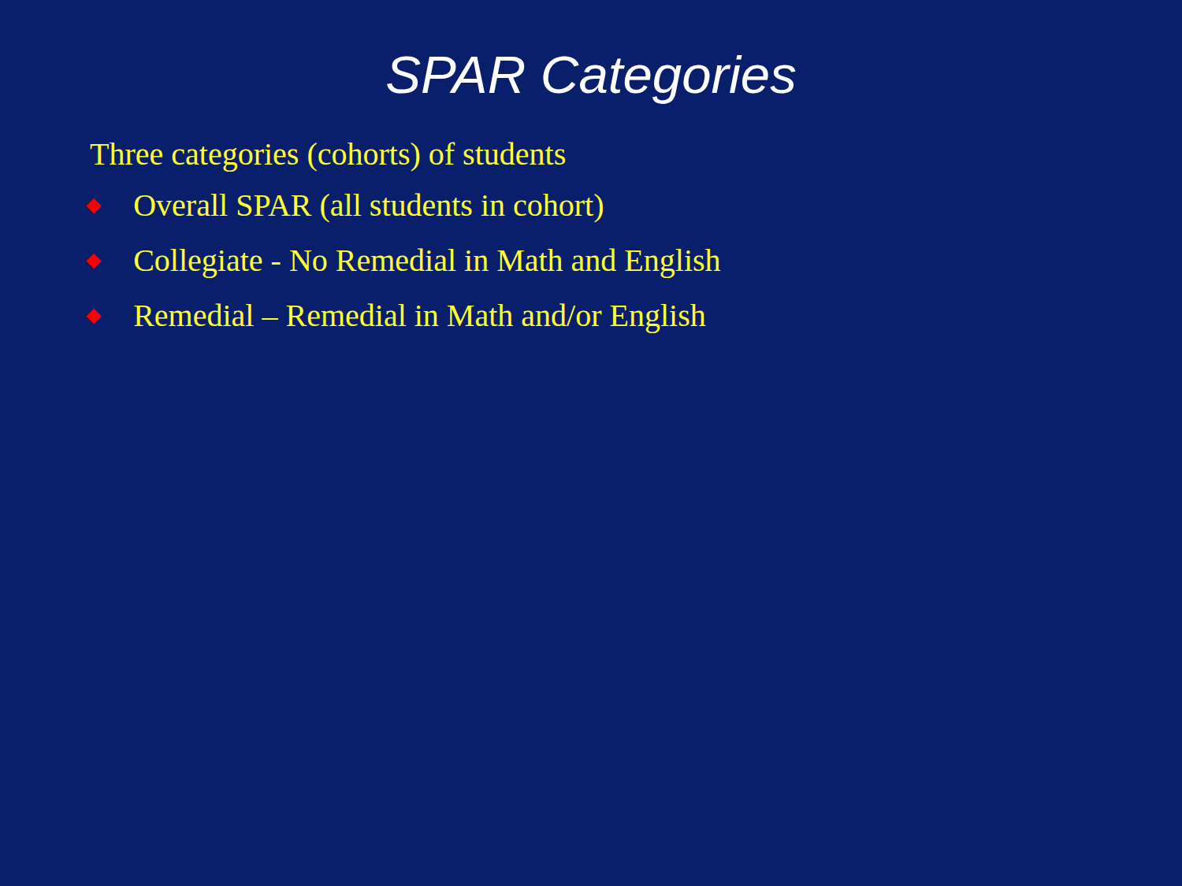SPAR Categories
Three categories (cohorts) of students
Overall SPAR (all students in cohort)
Collegiate - No Remedial in Math and English
Remedial – Remedial in Math and/or English